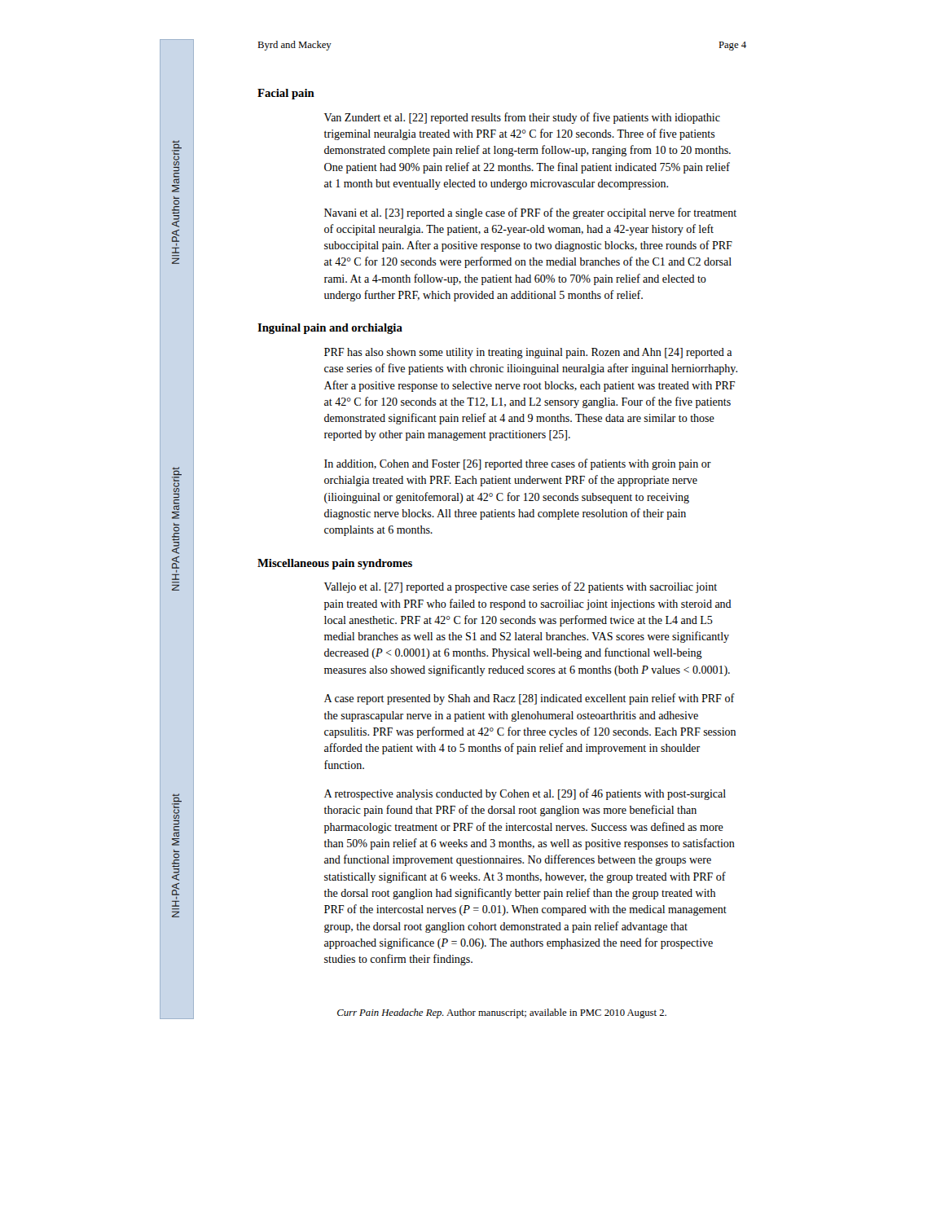NIH-PA Author Manuscript NIH-PA Author Manuscript NIH-PA Author Manuscript
Byrd and Mackey
Page 4
Facial pain
Van Zundert et al. [22] reported results from their study of five patients with idiopathic trigeminal neuralgia treated with PRF at 42° C for 120 seconds. Three of five patients demonstrated complete pain relief at long-term follow-up, ranging from 10 to 20 months. One patient had 90% pain relief at 22 months. The final patient indicated 75% pain relief at 1 month but eventually elected to undergo microvascular decompression.
Navani et al. [23] reported a single case of PRF of the greater occipital nerve for treatment of occipital neuralgia. The patient, a 62-year-old woman, had a 42-year history of left suboccipital pain. After a positive response to two diagnostic blocks, three rounds of PRF at 42° C for 120 seconds were performed on the medial branches of the C1 and C2 dorsal rami. At a 4-month follow-up, the patient had 60% to 70% pain relief and elected to undergo further PRF, which provided an additional 5 months of relief.
Inguinal pain and orchialgia
PRF has also shown some utility in treating inguinal pain. Rozen and Ahn [24] reported a case series of five patients with chronic ilioinguinal neuralgia after inguinal herniorrhaphy. After a positive response to selective nerve root blocks, each patient was treated with PRF at 42° C for 120 seconds at the T12, L1, and L2 sensory ganglia. Four of the five patients demonstrated significant pain relief at 4 and 9 months. These data are similar to those reported by other pain management practitioners [25].
In addition, Cohen and Foster [26] reported three cases of patients with groin pain or orchialgia treated with PRF. Each patient underwent PRF of the appropriate nerve (ilioinguinal or genitofemoral) at 42° C for 120 seconds subsequent to receiving diagnostic nerve blocks. All three patients had complete resolution of their pain complaints at 6 months.
Miscellaneous pain syndromes
Vallejo et al. [27] reported a prospective case series of 22 patients with sacroiliac joint pain treated with PRF who failed to respond to sacroiliac joint injections with steroid and local anesthetic. PRF at 42° C for 120 seconds was performed twice at the L4 and L5 medial branches as well as the S1 and S2 lateral branches. VAS scores were significantly decreased (P < 0.0001) at 6 months. Physical well-being and functional well-being measures also showed significantly reduced scores at 6 months (both P values < 0.0001).
A case report presented by Shah and Racz [28] indicated excellent pain relief with PRF of the suprascapular nerve in a patient with glenohumeral osteoarthritis and adhesive capsulitis. PRF was performed at 42° C for three cycles of 120 seconds. Each PRF session afforded the patient with 4 to 5 months of pain relief and improvement in shoulder function.
A retrospective analysis conducted by Cohen et al. [29] of 46 patients with post-surgical thoracic pain found that PRF of the dorsal root ganglion was more beneficial than pharmacologic treatment or PRF of the intercostal nerves. Success was defined as more than 50% pain relief at 6 weeks and 3 months, as well as positive responses to satisfaction and functional improvement questionnaires. No differences between the groups were statistically significant at 6 weeks. At 3 months, however, the group treated with PRF of the dorsal root ganglion had significantly better pain relief than the group treated with PRF of the intercostal nerves (P = 0.01). When compared with the medical management group, the dorsal root ganglion cohort demonstrated a pain relief advantage that approached significance (P = 0.06). The authors emphasized the need for prospective studies to confirm their findings.
Curr Pain Headache Rep. Author manuscript; available in PMC 2010 August 2.